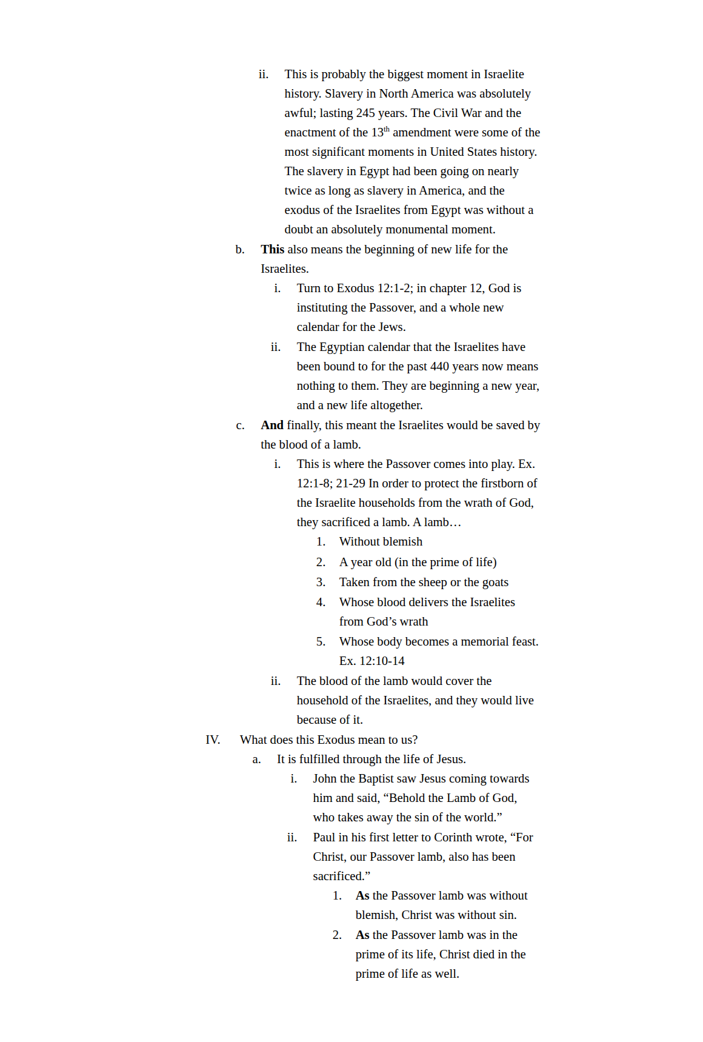This is probably the biggest moment in Israelite history. Slavery in North America was absolutely awful; lasting 245 years. The Civil War and the enactment of the 13th amendment were some of the most significant moments in United States history. The slavery in Egypt had been going on nearly twice as long as slavery in America, and the exodus of the Israelites from Egypt was without a doubt an absolutely monumental moment.
This also means the beginning of new life for the Israelites.
Turn to Exodus 12:1-2; in chapter 12, God is instituting the Passover, and a whole new calendar for the Jews.
The Egyptian calendar that the Israelites have been bound to for the past 440 years now means nothing to them. They are beginning a new year, and a new life altogether.
And finally, this meant the Israelites would be saved by the blood of a lamb.
This is where the Passover comes into play. Ex. 12:1-8; 21-29 In order to protect the firstborn of the Israelite households from the wrath of God, they sacrificed a lamb. A lamb…
Without blemish
A year old (in the prime of life)
Taken from the sheep or the goats
Whose blood delivers the Israelites from God’s wrath
Whose body becomes a memorial feast. Ex. 12:10-14
The blood of the lamb would cover the household of the Israelites, and they would live because of it.
What does this Exodus mean to us?
It is fulfilled through the life of Jesus.
John the Baptist saw Jesus coming towards him and said, “Behold the Lamb of God, who takes away the sin of the world.”
Paul in his first letter to Corinth wrote, “For Christ, our Passover lamb, also has been sacrificed.”
As the Passover lamb was without blemish, Christ was without sin.
As the Passover lamb was in the prime of its life, Christ died in the prime of life as well.